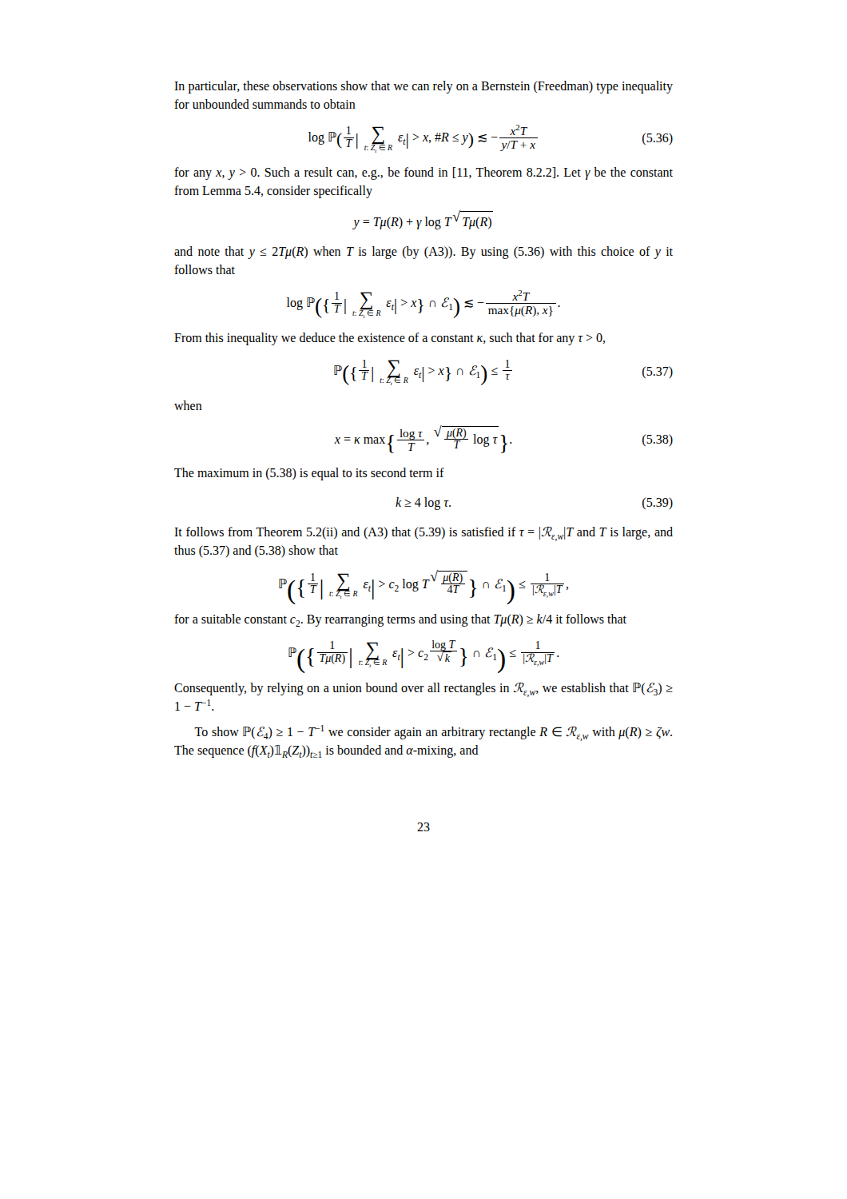In particular, these observations show that we can rely on a Bernstein (Freedman) type inequality for unbounded summands to obtain
log ℙ(1 T| ∑t: Zt ∈ R εt| > x, #R ≤ y) ≲ −x2T y/T + x (5.36)
for any x, y > 0. Such a result can, e.g., be found in [11, Theorem 8.2.2]. Let γ be the constant from Lemma 5.4, consider specifically
y = Tμ(R) + γ log TTμ(R)
and note that y ≤ 2Tμ(R) when T is large (by (A3)). By using (5.36) with this choice of y it follows that
log ℙ({1 T| ∑t: Zt ∈ R εt| > x} ∩ ℰ1) ≲ −x2T max{μ(R), x}.
From this inequality we deduce the existence of a constant κ, such that for any τ > 0,
ℙ({1 T| ∑t: Zt ∈ R εt| > x} ∩ ℰ1) ≤ 1 τ (5.37)
when
x = κ max{log τ T, μ(R) T log τ}. (5.38)
The maximum in (5.38) is equal to its second term if
k ≥ 4 log τ. (5.39)
It follows from Theorem 5.2(ii) and (A3) that (5.39) is satisfied if τ = |ℛε,w|T and T is large, and thus (5.37) and (5.38) show that
ℙ({1 T| ∑t: Zt ∈ R εt| > c2 log Tμ(R) 4T} ∩ ℰ1) ≤ 1|ℛε,w|T,
for a suitable constant c2. By rearranging terms and using that Tμ(R) ≥ k/4 it follows that
ℙ({1 Tμ(R)| ∑t: Zt ∈ R εt| > c2log T k} ∩ ℰ1) ≤ 1|ℛε,w|T.
Consequently, by relying on a union bound over all rectangles in ℛε,w, we establish that ℙ(ℰ3) ≥ 1 − T−1.
To show ℙ(ℰ4) ≥ 1 − T−1 we consider again an arbitrary rectangle R ∈ ℛε,w with μ(R) ≥ ζw. The sequence (f(Xt)𝟙R(Zt))t≥1 is bounded and α-mixing, and
23